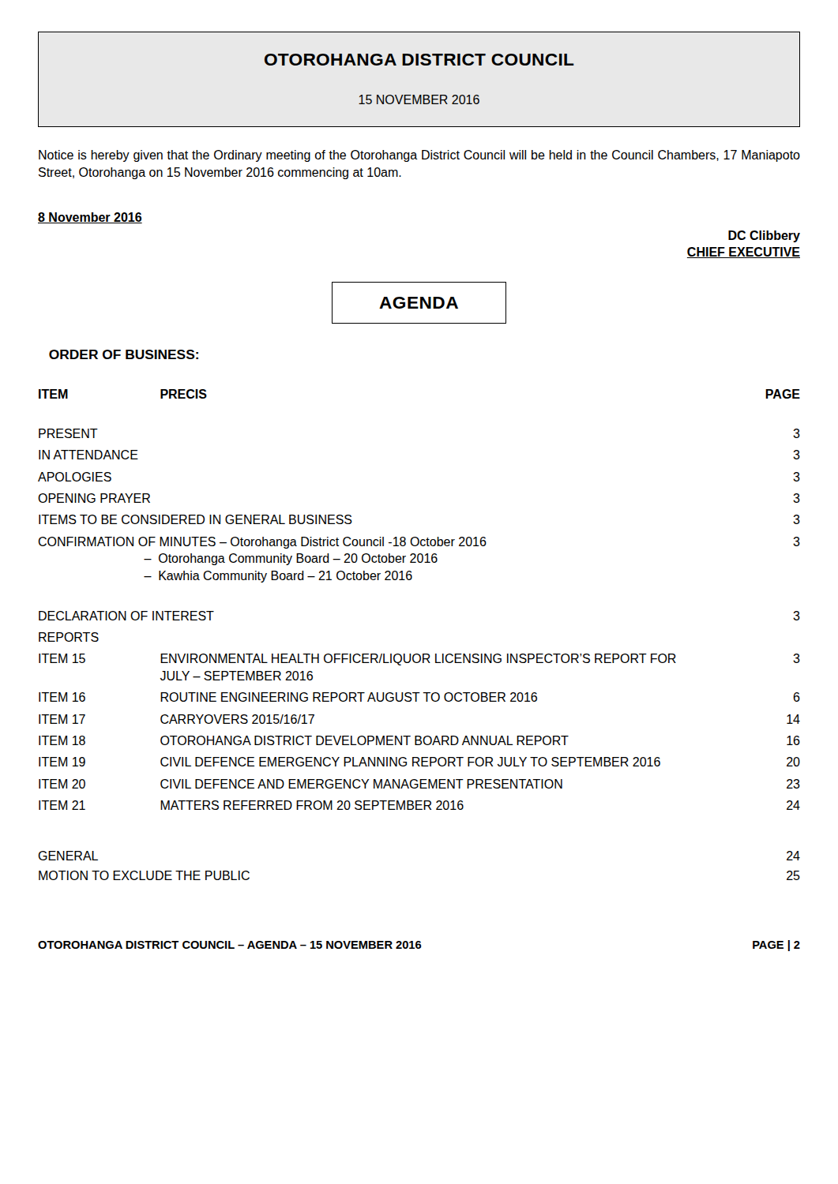OTOROHANGA DISTRICT COUNCIL
15 NOVEMBER 2016
Notice is hereby given that the Ordinary meeting of the Otorohanga District Council will be held in the Council Chambers, 17 Maniapoto Street, Otorohanga on 15 November 2016 commencing at 10am.
8 November 2016
DC Clibbery
CHIEF EXECUTIVE
AGENDA
ORDER OF BUSINESS:
| ITEM | PRECIS | PAGE |
| PRESENT | | 3 |
| IN ATTENDANCE | | 3 |
| APOLOGIES | | 3 |
| OPENING PRAYER | | 3 |
| ITEMS TO BE CONSIDERED IN GENERAL BUSINESS | 3 |
| CONFIRMATION OF MINUTES – Otorohanga District Council -18 October 2016 – Otorohanga Community Board – 20 October 2016 – Kawhia Community Board – 21 October 2016 | 3 |
| DECLARATION OF INTEREST | 3 |
| REPORTS | |
| ITEM 15 | ENVIRONMENTAL HEALTH OFFICER/LIQUOR LICENSING INSPECTOR’S REPORT FOR JULY – SEPTEMBER 2016 | 3 |
| ITEM 16 | ROUTINE ENGINEERING REPORT AUGUST TO OCTOBER 2016 | 6 |
| ITEM 17 | CARRYOVERS 2015/16/17 | 14 |
| ITEM 18 | OTOROHANGA DISTRICT DEVELOPMENT BOARD ANNUAL REPORT | 16 |
| ITEM 19 | CIVIL DEFENCE EMERGENCY PLANNING REPORT FOR JULY TO SEPTEMBER 2016 | 20 |
| ITEM 20 | CIVIL DEFENCE AND EMERGENCY MANAGEMENT PRESENTATION | 23 |
| ITEM 21 | MATTERS REFERRED FROM 20 SEPTEMBER 2016 | 24 |
| GENERAL | 24 |
| MOTION TO EXCLUDE THE PUBLIC | 25 |
OTOROHANGA DISTRICT COUNCIL – AGENDA – 15 NOVEMBER 2016 PAGE | 2